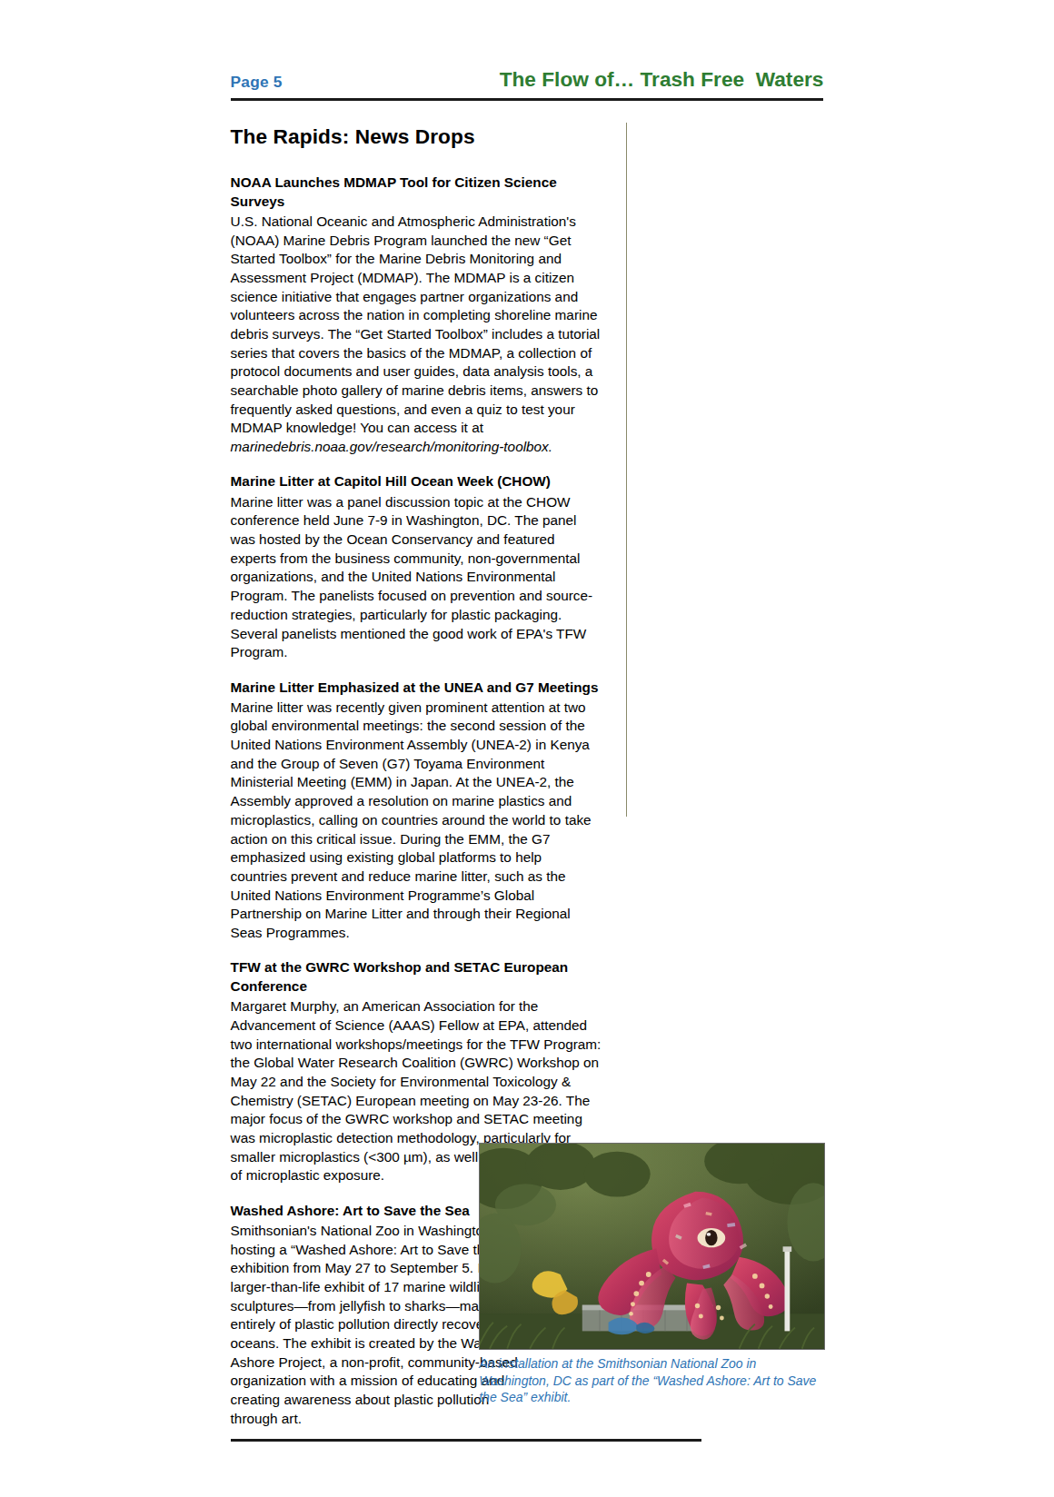Page 5
The Flow of… Trash Free Waters
The Rapids: News Drops
NOAA Launches MDMAP Tool for Citizen Science Surveys
U.S. National Oceanic and Atmospheric Administration's (NOAA) Marine Debris Program launched the new “Get Started Toolbox” for the Marine Debris Monitoring and Assessment Project (MDMAP). The MDMAP is a citizen science initiative that engages partner organizations and volunteers across the nation in completing shoreline marine debris surveys. The “Get Started Toolbox” includes a tutorial series that covers the basics of the MDMAP, a collection of protocol documents and user guides, data analysis tools, a searchable photo gallery of marine debris items, answers to frequently asked questions, and even a quiz to test your MDMAP knowledge! You can access it at marinedebris.noaa.gov/research/monitoring-toolbox.
Marine Litter at Capitol Hill Ocean Week (CHOW)
Marine litter was a panel discussion topic at the CHOW conference held June 7-9 in Washington, DC. The panel was hosted by the Ocean Conservancy and featured experts from the business community, non-governmental organizations, and the United Nations Environmental Program. The panelists focused on prevention and source-reduction strategies, particularly for plastic packaging. Several panelists mentioned the good work of EPA's TFW Program.
Marine Litter Emphasized at the UNEA and G7 Meetings
Marine litter was recently given prominent attention at two global environmental meetings: the second session of the United Nations Environment Assembly (UNEA-2) in Kenya and the Group of Seven (G7) Toyama Environment Ministerial Meeting (EMM) in Japan. At the UNEA-2, the Assembly approved a resolution on marine plastics and microplastics, calling on countries around the world to take action on this critical issue. During the EMM, the G7 emphasized using existing global platforms to help countries prevent and reduce marine litter, such as the United Nations Environment Programme’s Global Partnership on Marine Litter and through their Regional Seas Programmes.
TFW at the GWRC Workshop and SETAC European Conference
Margaret Murphy, an American Association for the Advancement of Science (AAAS) Fellow at EPA, attended two international workshops/meetings for the TFW Program: the Global Water Research Coalition (GWRC) Workshop on May 22 and the Society for Environmental Toxicology & Chemistry (SETAC) European meeting on May 23-26. The major focus of the GWRC workshop and SETAC meeting was microplastic detection methodology, particularly for smaller microplastics (<300 µm), as well ecological effects of microplastic exposure.
Washed Ashore: Art to Save the Sea
Smithsonian's National Zoo in Washington, DC is hosting a “Washed Ashore: Art to Save the Sea” exhibition from May 27 to September 5. It is a larger-than-life exhibit of 17 marine wildlife sculptures—from jellyfish to sharks—made entirely of plastic pollution directly recovered from oceans. The exhibit is created by the Washed Ashore Project, a non-profit, community-based organization with a mission of educating and creating awareness about plastic pollution through art.
An installation at the Smithsonian National Zoo in Washington, DC as part of the “Washed Ashore: Art to Save the Sea” exhibit.